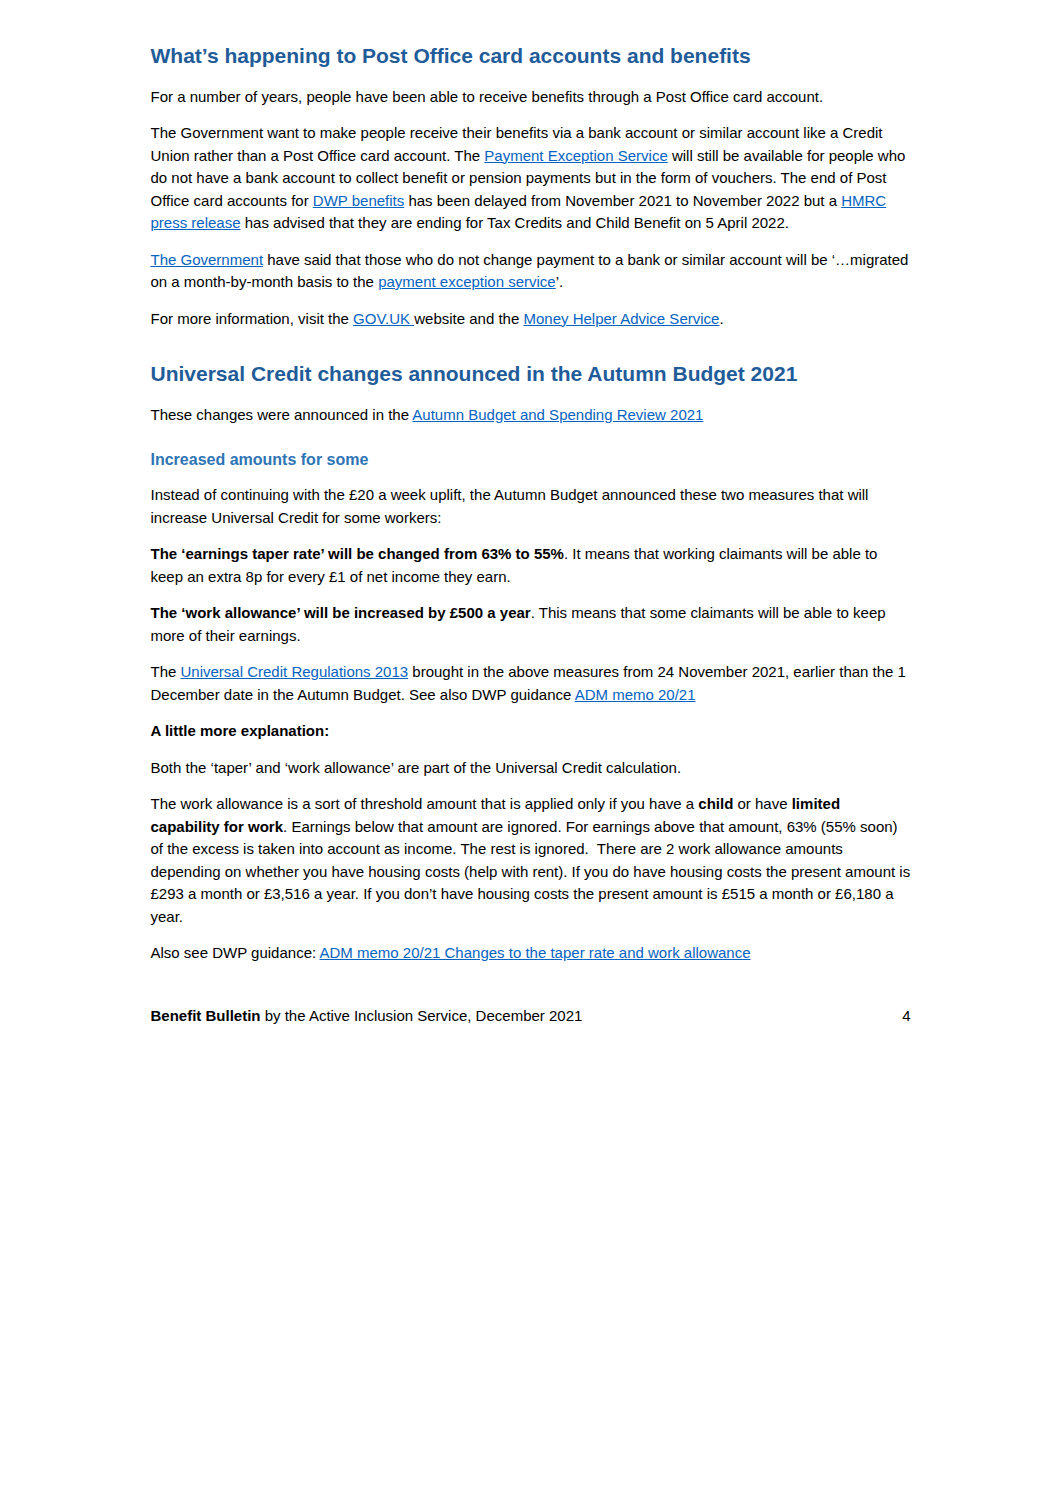What’s happening to Post Office card accounts and benefits
For a number of years, people have been able to receive benefits through a Post Office card account.
The Government want to make people receive their benefits via a bank account or similar account like a Credit Union rather than a Post Office card account. The Payment Exception Service will still be available for people who do not have a bank account to collect benefit or pension payments but in the form of vouchers. The end of Post Office card accounts for DWP benefits has been delayed from November 2021 to November 2022 but a HMRC press release has advised that they are ending for Tax Credits and Child Benefit on 5 April 2022.
The Government have said that those who do not change payment to a bank or similar account will be ‘…migrated on a month-by-month basis to the payment exception service’.
For more information, visit the GOV.UK website and the Money Helper Advice Service.
Universal Credit changes announced in the Autumn Budget 2021
These changes were announced in the Autumn Budget and Spending Review 2021
Increased amounts for some
Instead of continuing with the £20 a week uplift, the Autumn Budget announced these two measures that will increase Universal Credit for some workers:
The ‘earnings taper rate’ will be changed from 63% to 55%. It means that working claimants will be able to keep an extra 8p for every £1 of net income they earn.
The ‘work allowance’ will be increased by £500 a year. This means that some claimants will be able to keep more of their earnings.
The Universal Credit Regulations 2013 brought in the above measures from 24 November 2021, earlier than the 1 December date in the Autumn Budget. See also DWP guidance ADM memo 20/21
A little more explanation:
Both the ‘taper’ and ‘work allowance’ are part of the Universal Credit calculation.
The work allowance is a sort of threshold amount that is applied only if you have a child or have limited capability for work. Earnings below that amount are ignored. For earnings above that amount, 63% (55% soon) of the excess is taken into account as income. The rest is ignored. There are 2 work allowance amounts depending on whether you have housing costs (help with rent). If you do have housing costs the present amount is £293 a month or £3,516 a year. If you don’t have housing costs the present amount is £515 a month or £6,180 a year.
Also see DWP guidance: ADM memo 20/21 Changes to the taper rate and work allowance
Benefit Bulletin by the Active Inclusion Service, December 2021 4